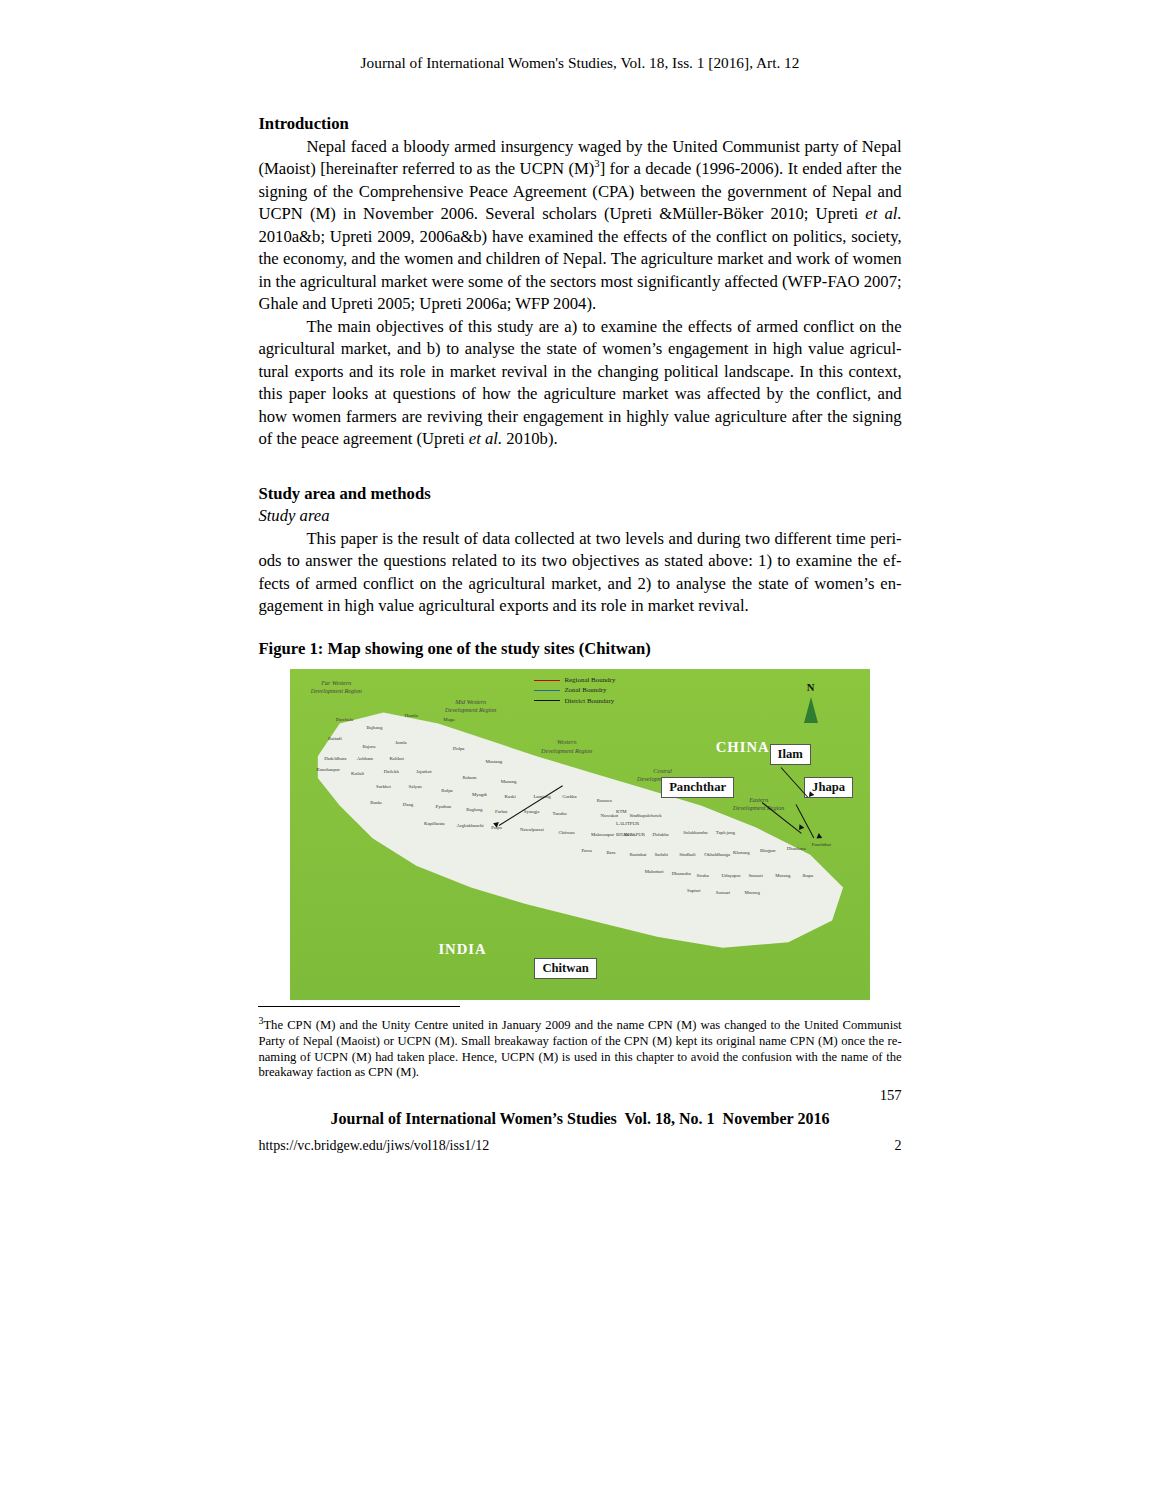Journal of International Women's Studies, Vol. 18, Iss. 1 [2016], Art. 12
Introduction
Nepal faced a bloody armed insurgency waged by the United Communist party of Nepal (Maoist) [hereinafter referred to as the UCPN (M)3] for a decade (1996-2006). It ended after the signing of the Comprehensive Peace Agreement (CPA) between the government of Nepal and UCPN (M) in November 2006. Several scholars (Upreti &Müller-Böker 2010; Upreti et al. 2010a&b; Upreti 2009, 2006a&b) have examined the effects of the conflict on politics, society, the economy, and the women and children of Nepal. The agriculture market and work of women in the agricultural market were some of the sectors most significantly affected (WFP-FAO 2007; Ghale and Upreti 2005; Upreti 2006a; WFP 2004).
The main objectives of this study are a) to examine the effects of armed conflict on the agricultural market, and b) to analyse the state of women’s engagement in high value agricultural exports and its role in market revival in the changing political landscape. In this context, this paper looks at questions of how the agriculture market was affected by the conflict, and how women farmers are reviving their engagement in highly value agriculture after the signing of the peace agreement (Upreti et al. 2010b).
Study area and methods
Study area
This paper is the result of data collected at two levels and during two different time periods to answer the questions related to its two objectives as stated above: 1) to examine the effects of armed conflict on the agricultural market, and 2) to analyse the state of women’s engagement in high value agricultural exports and its role in market revival.
Figure 1: Map showing one of the study sites (Chitwan)
Regional Boundry
Zonal Boundry
District Boundary
N
CHINA
INDIA
Far Western
Development Region
Mid Western
Development Region
Western
Development Region
Central
Development Region
Eastern
Development Region
Darchula Bajhang Humla Mugu Baitadi Bajura Jumla Dolpa Dadeldhura Achham Kalikot Mustang Kanchanpur Kailali Dailekh Jajarkot Rukum Manang Surkhet Salyan Rolpa Myagdi Kaski Lamjung Gorkha Rasuwa Banke Dang Pyuthan Baglung Parbat Syangja Tanahu Nuwakot Sindhupalchowk Kapilbastu Arghakhanchi Palpa Nawalparasi Chitwan Makwanpur Kavre Dolakha Solukhumbu Taplejung Parsa Bara Rautahat Sarlahi Sindhuli Okhaldhunga Khotang Bhojpur Dhankuta Panchthar Mahottari Dhanusha Siraha Udayapur Sunsari Morang Jhapa Saptari Sunsari Morang KTM LALITPUR BHAKTAPUR
Ilam
Panchthar
Jhapa
Chitwan
3The CPN (M) and the Unity Centre united in January 2009 and the name CPN (M) was changed to the United Communist Party of Nepal (Maoist) or UCPN (M). Small breakaway faction of the CPN (M) kept its original name CPN (M) once the renaming of UCPN (M) had taken place. Hence, UCPN (M) is used in this chapter to avoid the confusion with the name of the breakaway faction as CPN (M).
157
Journal of International Women’s Studies Vol. 18, No. 1 November 2016
https://vc.bridgew.edu/jiws/vol18/iss1/12 2